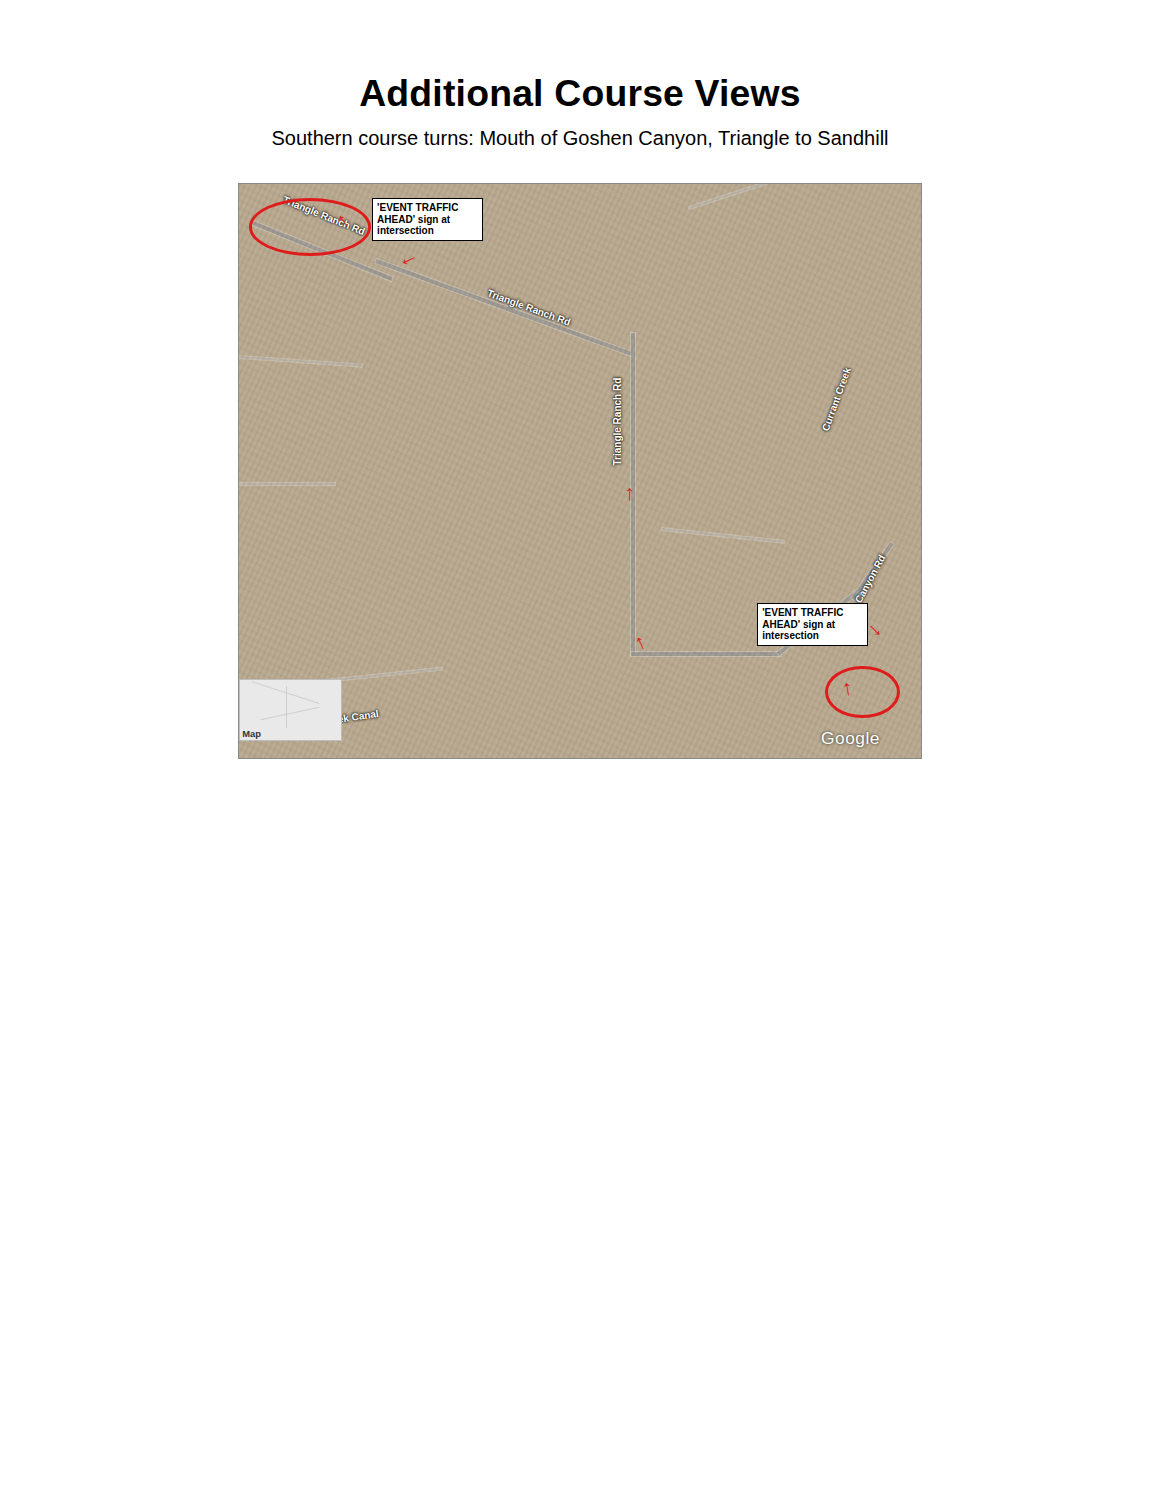Additional Course Views
Southern course turns: Mouth of Goshen Canyon, Triangle to Sandhill
Triangle Ranch Rd
Triangle Ranch Rd
Triangle Ranch Rd
Goshen Canyon Rd
Currant Creek
Creek Canal
↑
↑
↑
↑
↑
↑
'EVENT TRAFFIC AHEAD' sign at intersection
'EVENT TRAFFIC AHEAD' sign at intersection
Google
Map